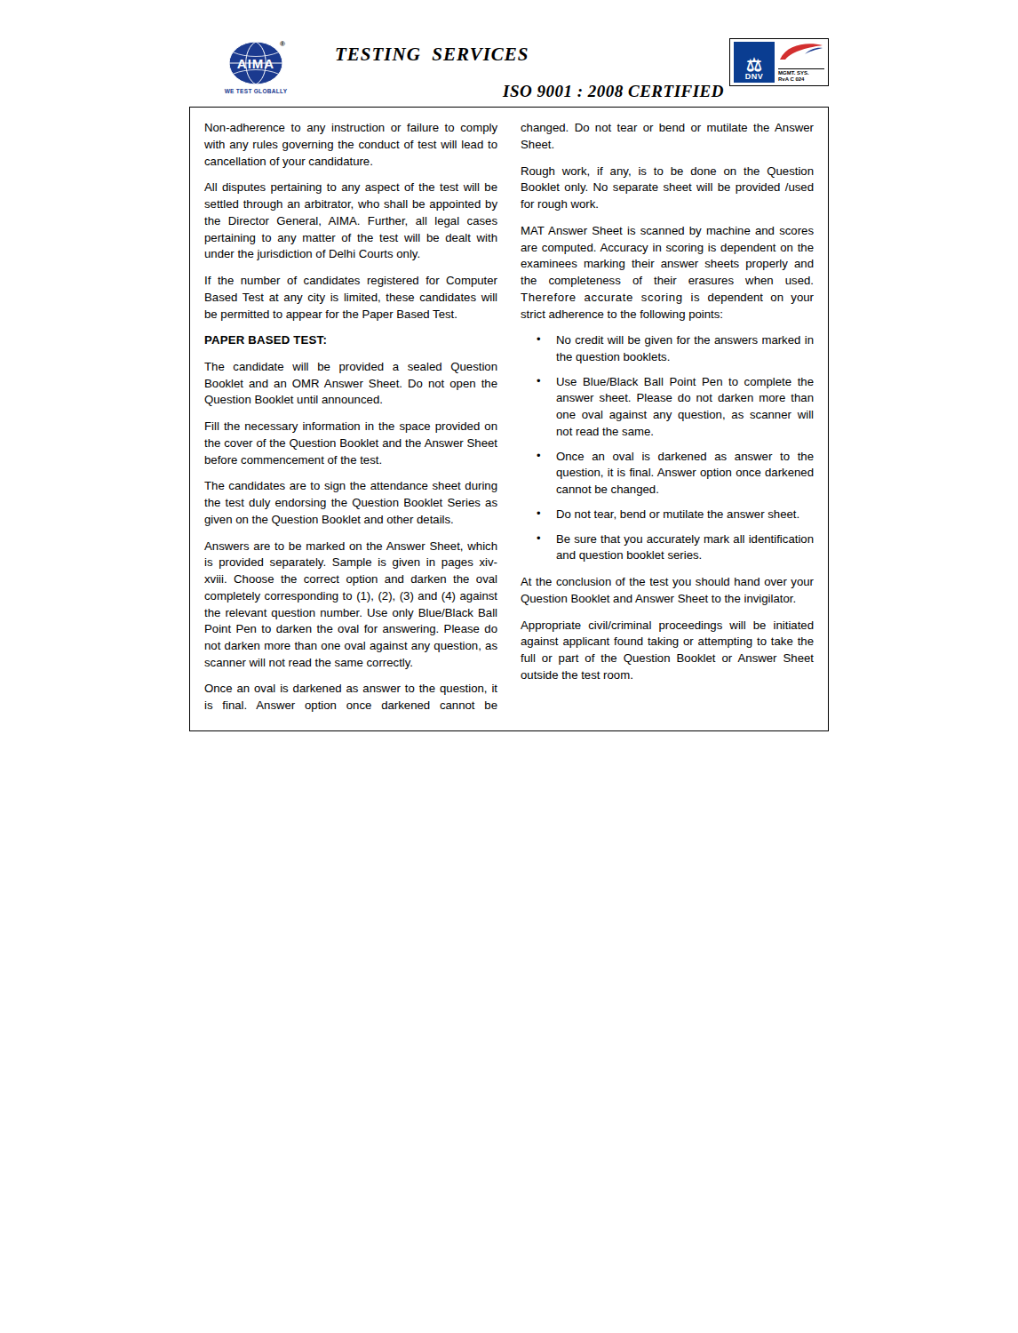® AIMA
WE TEST GLOBALLY
TESTING SERVICES
ISO 9001 : 2008 CERTIFIED
⚖
DNV
MGMT. SYS.
RvA C 024
Non-adherence to any instruction or failure to comply with any rules governing the conduct of test will lead to cancellation of your candidature.
All disputes pertaining to any aspect of the test will be settled through an arbitrator, who shall be appointed by the Director General, AIMA. Further, all legal cases pertaining to any matter of the test will be dealt with under the jurisdiction of Delhi Courts only.
If the number of candidates registered for Computer Based Test at any city is limited, these candidates will be permitted to appear for the Paper Based Test.
PAPER BASED TEST:
The candidate will be provided a sealed Question Booklet and an OMR Answer Sheet. Do not open the Question Booklet until announced.
Fill the necessary information in the space provided on the cover of the Question Booklet and the Answer Sheet before commencement of the test.
The candidates are to sign the attendance sheet during the test duly endorsing the Question Booklet Series as given on the Question Booklet and other details.
Answers are to be marked on the Answer Sheet, which is provided separately. Sample is given in pages xiv-xviii. Choose the correct option and darken the oval completely corresponding to (1), (2), (3) and (4) against the relevant question number. Use only Blue/Black Ball Point Pen to darken the oval for answering. Please do not darken more than one oval against any question, as scanner will not read the same correctly.
Once an oval is darkened as answer to the question, it is final. Answer option once darkened cannot be changed. Do not tear or bend or mutilate the Answer Sheet.
Rough work, if any, is to be done on the Question Booklet only. No separate sheet will be provided /used for rough work.
MAT Answer Sheet is scanned by machine and scores are computed. Accuracy in scoring is dependent on the examinees marking their answer sheets properly and the completeness of their erasures when used. Therefore accurate scoring is dependent on your strict adherence to the following points:
No credit will be given for the answers marked in the question booklets.
Use Blue/Black Ball Point Pen to complete the answer sheet. Please do not darken more than one oval against any question, as scanner will not read the same.
Once an oval is darkened as answer to the question, it is final. Answer option once darkened cannot be changed.
Do not tear, bend or mutilate the answer sheet.
Be sure that you accurately mark all identification and question booklet series.
At the conclusion of the test you should hand over your Question Booklet and Answer Sheet to the invigilator.
Appropriate civil/criminal proceedings will be initiated against applicant found taking or attempting to take the full or part of the Question Booklet or Answer Sheet outside the test room.